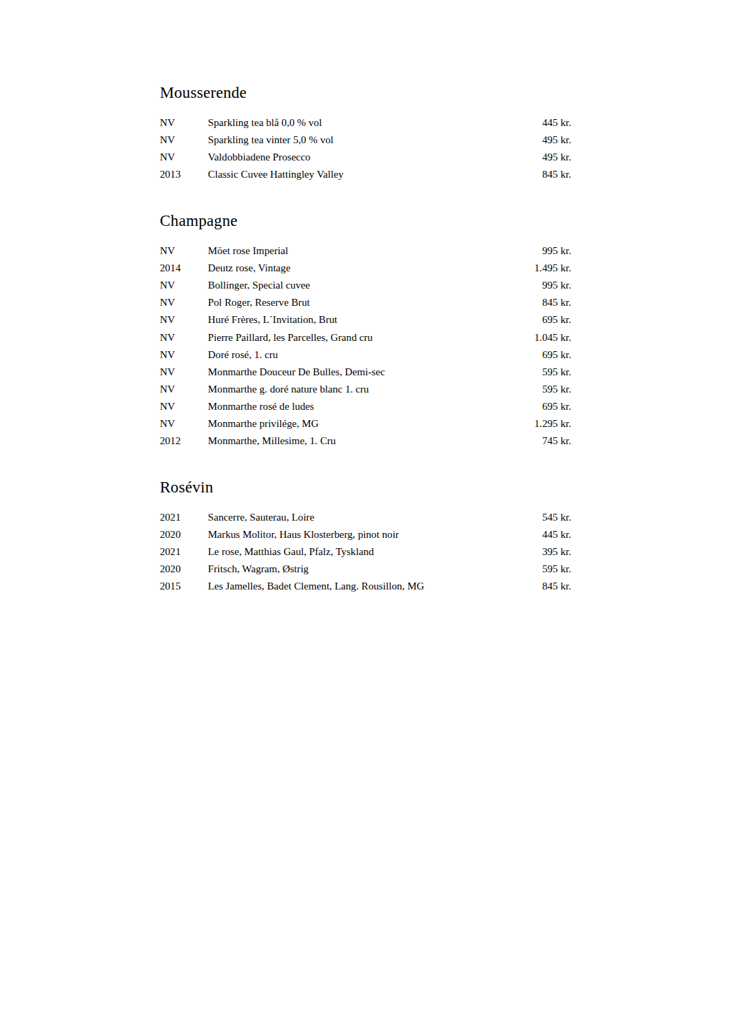Mousserende
| NV | Sparkling tea blå 0,0 % vol | 445 kr. |
| NV | Sparkling tea vinter 5,0 % vol | 495 kr. |
| NV | Valdobbiadene Prosecco | 495 kr. |
| 2013 | Classic Cuvee Hattingley Valley | 845 kr. |
Champagne
| NV | Möet rose Imperial | 995 kr. |
| 2014 | Deutz rose, Vintage | 1.495 kr. |
| NV | Bollinger, Special cuvee | 995 kr. |
| NV | Pol Roger, Reserve Brut | 845 kr. |
| NV | Huré Frères, L´Invitation, Brut | 695 kr. |
| NV | Pierre Paillard, les Parcelles, Grand cru | 1.045 kr. |
| NV | Doré rosé, 1. cru | 695 kr. |
| NV | Monmarthe Douceur De Bulles, Demi-sec | 595 kr. |
| NV | Monmarthe g. doré nature blanc 1. cru | 595 kr. |
| NV | Monmarthe rosé de ludes | 695 kr. |
| NV | Monmarthe privilége, MG | 1.295 kr. |
| 2012 | Monmarthe, Millesime, 1. Cru | 745 kr. |
Rosévin
| 2021 | Sancerre, Sauterau, Loire | 545 kr. |
| 2020 | Markus Molitor, Haus Klosterberg, pinot noir | 445 kr. |
| 2021 | Le rose, Matthias Gaul, Pfalz, Tyskland | 395 kr. |
| 2020 | Fritsch, Wagram, Østrig | 595 kr. |
| 2015 | Les Jamelles, Badet Clement, Lang. Rousillon, MG | 845 kr. |